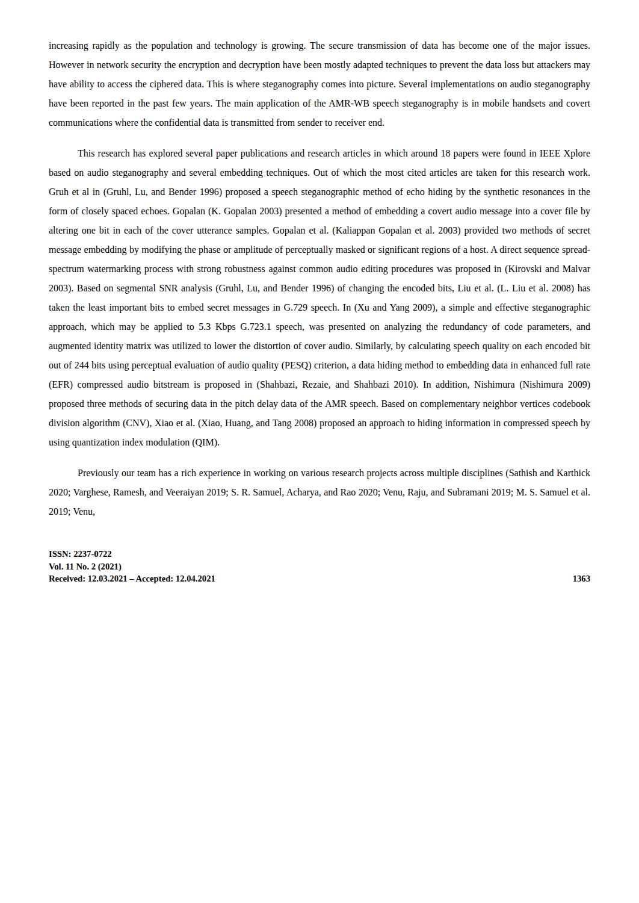increasing rapidly as the population and technology is growing. The secure transmission of data has become one of the major issues. However in network security the encryption and decryption have been mostly adapted techniques to prevent the data loss but attackers may have ability to access the ciphered data. This is where steganography comes into picture. Several implementations on audio steganography have been reported in the past few years. The main application of the AMR-WB speech steganography is in mobile handsets and covert communications where the confidential data is transmitted from sender to receiver end.
This research has explored several paper publications and research articles in which around 18 papers were found in IEEE Xplore based on audio steganography and several embedding techniques. Out of which the most cited articles are taken for this research work. Gruh et al in (Gruhl, Lu, and Bender 1996) proposed a speech steganographic method of echo hiding by the synthetic resonances in the form of closely spaced echoes. Gopalan (K. Gopalan 2003) presented a method of embedding a covert audio message into a cover file by altering one bit in each of the cover utterance samples. Gopalan et al. (Kaliappan Gopalan et al. 2003) provided two methods of secret message embedding by modifying the phase or amplitude of perceptually masked or significant regions of a host. A direct sequence spread-spectrum watermarking process with strong robustness against common audio editing procedures was proposed in (Kirovski and Malvar 2003). Based on segmental SNR analysis (Gruhl, Lu, and Bender 1996) of changing the encoded bits, Liu et al. (L. Liu et al. 2008) has taken the least important bits to embed secret messages in G.729 speech. In (Xu and Yang 2009), a simple and effective steganographic approach, which may be applied to 5.3 Kbps G.723.1 speech, was presented on analyzing the redundancy of code parameters, and augmented identity matrix was utilized to lower the distortion of cover audio. Similarly, by calculating speech quality on each encoded bit out of 244 bits using perceptual evaluation of audio quality (PESQ) criterion, a data hiding method to embedding data in enhanced full rate (EFR) compressed audio bitstream is proposed in (Shahbazi, Rezaie, and Shahbazi 2010). In addition, Nishimura (Nishimura 2009) proposed three methods of securing data in the pitch delay data of the AMR speech. Based on complementary neighbor vertices codebook division algorithm (CNV), Xiao et al. (Xiao, Huang, and Tang 2008) proposed an approach to hiding information in compressed speech by using quantization index modulation (QIM).
Previously our team has a rich experience in working on various research projects across multiple disciplines (Sathish and Karthick 2020; Varghese, Ramesh, and Veeraiyan 2019; S. R. Samuel, Acharya, and Rao 2020; Venu, Raju, and Subramani 2019; M. S. Samuel et al. 2019; Venu,
ISSN: 2237-0722
Vol. 11 No. 2 (2021)
Received: 12.03.2021 – Accepted: 12.04.2021
1363